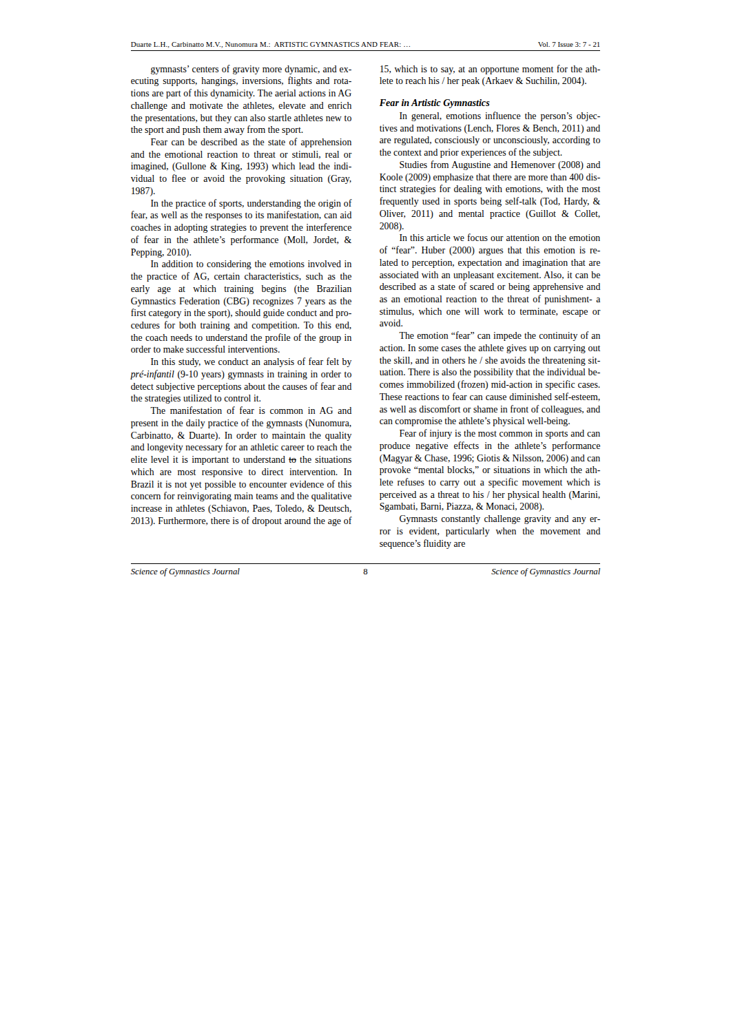Duarte L.H., Carbinatto M.V., Nunomura M.: ARTISTIC GYMNASTICS AND FEAR: …
Vol. 7 Issue 3: 7 - 21
gymnasts’ centers of gravity more dynamic, and executing supports, hangings, inversions, flights and rotations are part of this dynamicity. The aerial actions in AG challenge and motivate the athletes, elevate and enrich the presentations, but they can also startle athletes new to the sport and push them away from the sport.
Fear can be described as the state of apprehension and the emotional reaction to threat or stimuli, real or imagined, (Gullone & King, 1993) which lead the individual to flee or avoid the provoking situation (Gray, 1987).
In the practice of sports, understanding the origin of fear, as well as the responses to its manifestation, can aid coaches in adopting strategies to prevent the interference of fear in the athlete’s performance (Moll, Jordet, & Pepping, 2010).
In addition to considering the emotions involved in the practice of AG, certain characteristics, such as the early age at which training begins (the Brazilian Gymnastics Federation (CBG) recognizes 7 years as the first category in the sport), should guide conduct and procedures for both training and competition. To this end, the coach needs to understand the profile of the group in order to make successful interventions.
In this study, we conduct an analysis of fear felt by pré-infantil (9-10 years) gymnasts in training in order to detect subjective perceptions about the causes of fear and the strategies utilized to control it.
The manifestation of fear is common in AG and present in the daily practice of the gymnasts (Nunomura, Carbinatto, & Duarte). In order to maintain the quality and longevity necessary for an athletic career to reach the elite level it is important to understand to the situations which are most responsive to direct intervention. In Brazil it is not yet possible to encounter evidence of this concern for reinvigorating main teams and the qualitative increase in athletes (Schiavon, Paes, Toledo, & Deutsch, 2013). Furthermore, there is of dropout around the age of 15, which is to say, at an opportune moment for the athlete to reach his / her peak (Arkaev & Suchilin, 2004).
Fear in Artistic Gymnastics
In general, emotions influence the person’s objectives and motivations (Lench, Flores & Bench, 2011) and are regulated, consciously or unconsciously, according to the context and prior experiences of the subject.
Studies from Augustine and Hemenover (2008) and Koole (2009) emphasize that there are more than 400 distinct strategies for dealing with emotions, with the most frequently used in sports being self-talk (Tod, Hardy, & Oliver, 2011) and mental practice (Guillot & Collet, 2008).
In this article we focus our attention on the emotion of “fear”. Huber (2000) argues that this emotion is related to perception, expectation and imagination that are associated with an unpleasant excitement. Also, it can be described as a state of scared or being apprehensive and as an emotional reaction to the threat of punishment- a stimulus, which one will work to terminate, escape or avoid.
The emotion “fear” can impede the continuity of an action. In some cases the athlete gives up on carrying out the skill, and in others he / she avoids the threatening situation. There is also the possibility that the individual becomes immobilized (frozen) mid-action in specific cases. These reactions to fear can cause diminished self-esteem, as well as discomfort or shame in front of colleagues, and can compromise the athlete’s physical well-being.
Fear of injury is the most common in sports and can produce negative effects in the athlete’s performance (Magyar & Chase, 1996; Giotis & Nilsson, 2006) and can provoke “mental blocks,” or situations in which the athlete refuses to carry out a specific movement which is perceived as a threat to his / her physical health (Marini, Sgambati, Barni, Piazza, & Monaci, 2008).
Gymnasts constantly challenge gravity and any error is evident, particularly when the movement and sequence’s fluidity are
Science of Gymnastics Journal
8
Science of Gymnastics Journal